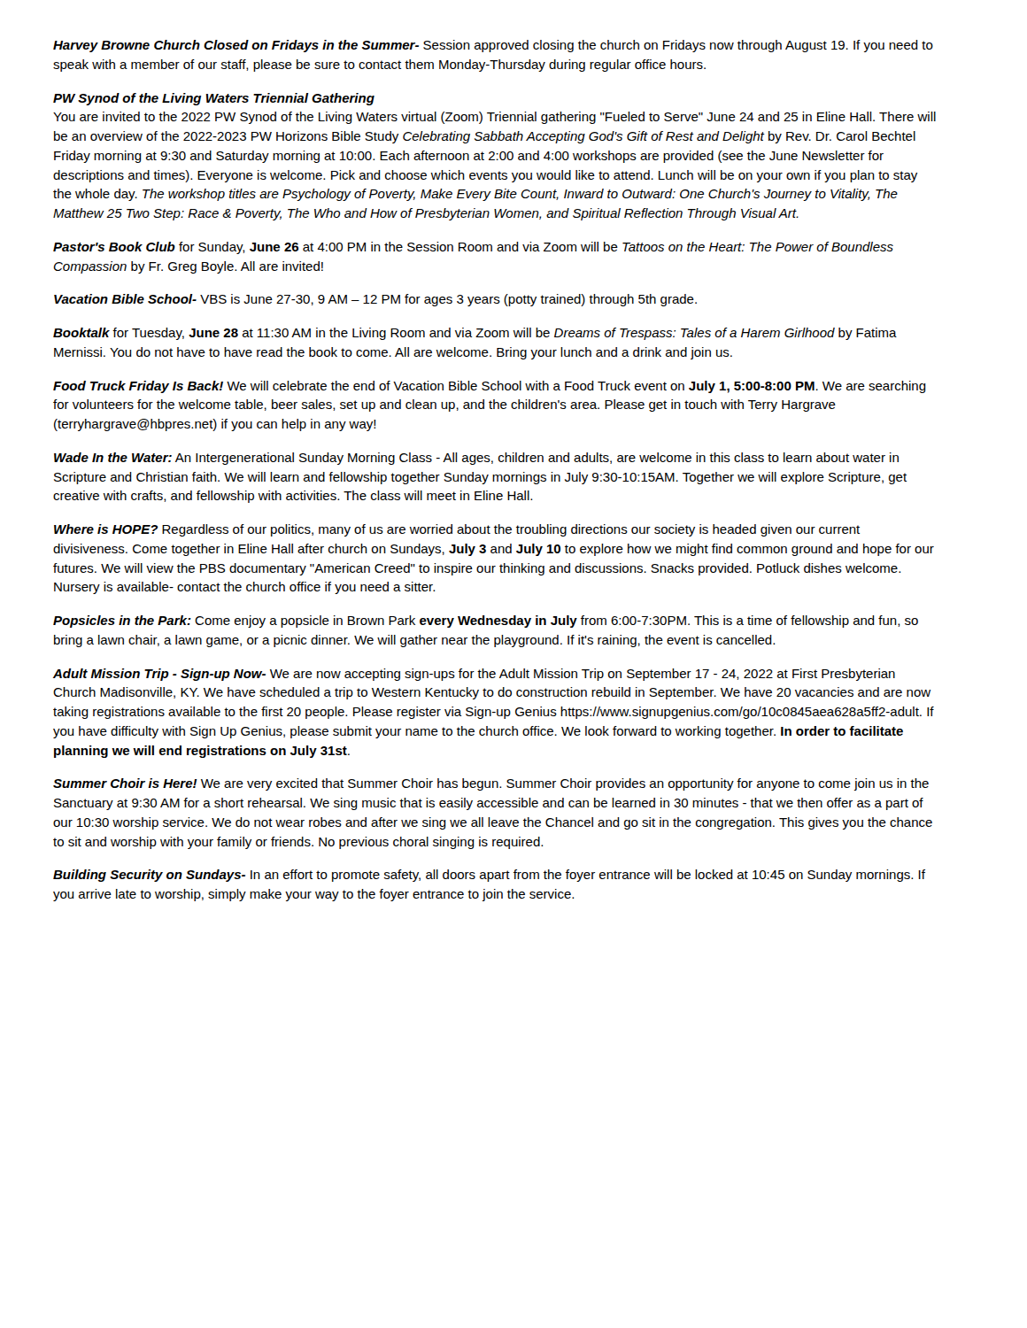Harvey Browne Church Closed on Fridays in the Summer- Session approved closing the church on Fridays now through August 19. If you need to speak with a member of our staff, please be sure to contact them Monday-Thursday during regular office hours.
PW Synod of the Living Waters Triennial Gathering
You are invited to the 2022 PW Synod of the Living Waters virtual (Zoom) Triennial gathering "Fueled to Serve" June 24 and 25 in Eline Hall. There will be an overview of the 2022-2023 PW Horizons Bible Study Celebrating Sabbath Accepting God's Gift of Rest and Delight by Rev. Dr. Carol Bechtel Friday morning at 9:30 and Saturday morning at 10:00. Each afternoon at 2:00 and 4:00 workshops are provided (see the June Newsletter for descriptions and times). Everyone is welcome. Pick and choose which events you would like to attend. Lunch will be on your own if you plan to stay the whole day. The workshop titles are Psychology of Poverty, Make Every Bite Count, Inward to Outward: One Church's Journey to Vitality, The Matthew 25 Two Step: Race & Poverty, The Who and How of Presbyterian Women, and Spiritual Reflection Through Visual Art.
Pastor's Book Club for Sunday, June 26 at 4:00 PM in the Session Room and via Zoom will be Tattoos on the Heart: The Power of Boundless Compassion by Fr. Greg Boyle. All are invited!
Vacation Bible School- VBS is June 27-30, 9 AM – 12 PM for ages 3 years (potty trained) through 5th grade.
Booktalk for Tuesday, June 28 at 11:30 AM in the Living Room and via Zoom will be Dreams of Trespass: Tales of a Harem Girlhood by Fatima Mernissi. You do not have to have read the book to come. All are welcome. Bring your lunch and a drink and join us.
Food Truck Friday Is Back! We will celebrate the end of Vacation Bible School with a Food Truck event on July 1, 5:00-8:00 PM. We are searching for volunteers for the welcome table, beer sales, set up and clean up, and the children's area. Please get in touch with Terry Hargrave (terryhargrave@hbpres.net) if you can help in any way!
Wade In the Water: An Intergenerational Sunday Morning Class - All ages, children and adults, are welcome in this class to learn about water in Scripture and Christian faith. We will learn and fellowship together Sunday mornings in July 9:30-10:15AM. Together we will explore Scripture, get creative with crafts, and fellowship with activities. The class will meet in Eline Hall.
Where is HOPE? Regardless of our politics, many of us are worried about the troubling directions our society is headed given our current divisiveness. Come together in Eline Hall after church on Sundays, July 3 and July 10 to explore how we might find common ground and hope for our futures. We will view the PBS documentary "American Creed" to inspire our thinking and discussions. Snacks provided. Potluck dishes welcome. Nursery is available- contact the church office if you need a sitter.
Popsicles in the Park: Come enjoy a popsicle in Brown Park every Wednesday in July from 6:00-7:30PM. This is a time of fellowship and fun, so bring a lawn chair, a lawn game, or a picnic dinner. We will gather near the playground. If it's raining, the event is cancelled.
Adult Mission Trip - Sign-up Now- We are now accepting sign-ups for the Adult Mission Trip on September 17 - 24, 2022 at First Presbyterian Church Madisonville, KY. We have scheduled a trip to Western Kentucky to do construction rebuild in September. We have 20 vacancies and are now taking registrations available to the first 20 people. Please register via Sign-up Genius https://www.signupgenius.com/go/10c0845aea628a5ff2-adult. If you have difficulty with Sign Up Genius, please submit your name to the church office. We look forward to working together. In order to facilitate planning we will end registrations on July 31st.
Summer Choir is Here! We are very excited that Summer Choir has begun. Summer Choir provides an opportunity for anyone to come join us in the Sanctuary at 9:30 AM for a short rehearsal. We sing music that is easily accessible and can be learned in 30 minutes - that we then offer as a part of our 10:30 worship service. We do not wear robes and after we sing we all leave the Chancel and go sit in the congregation. This gives you the chance to sit and worship with your family or friends. No previous choral singing is required.
Building Security on Sundays- In an effort to promote safety, all doors apart from the foyer entrance will be locked at 10:45 on Sunday mornings. If you arrive late to worship, simply make your way to the foyer entrance to join the service.